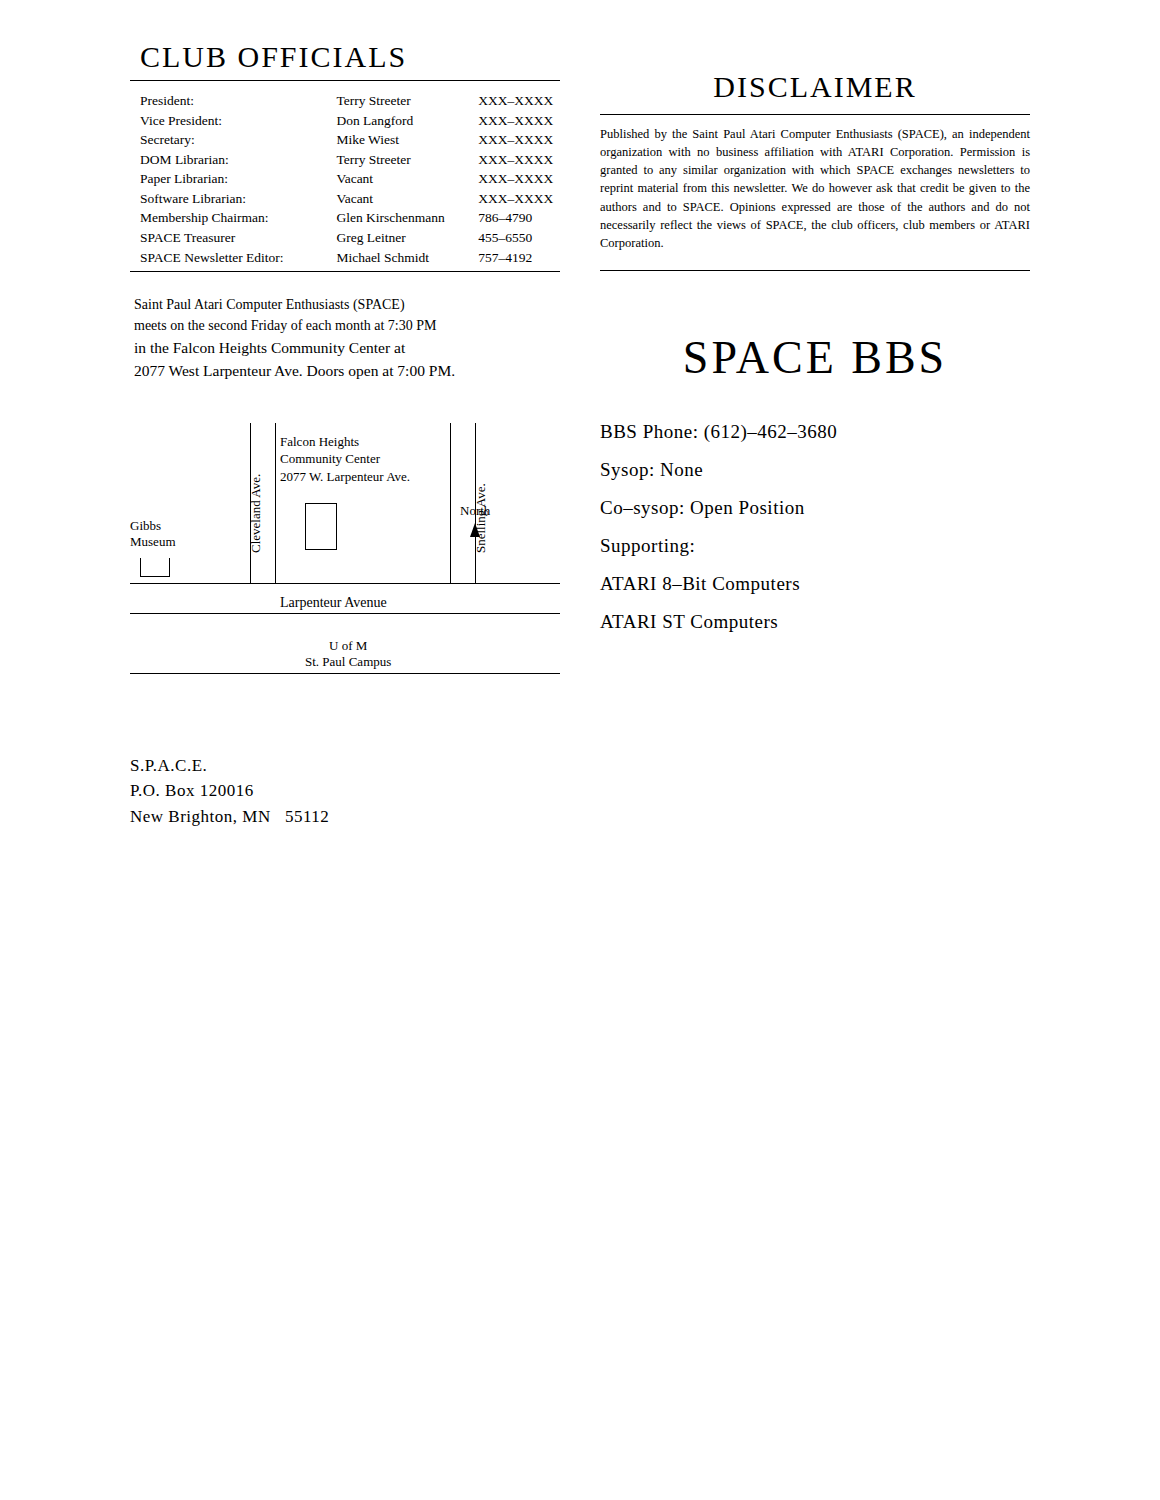CLUB OFFICIALS
| President: | Terry Streeter | XXX–XXXX |
| Vice President: | Don Langford | XXX–XXXX |
| Secretary: | Mike Wiest | XXX–XXXX |
| DOM Librarian: | Terry Streeter | XXX–XXXX |
| Paper Librarian: | Vacant | XXX–XXXX |
| Software Librarian: | Vacant | XXX–XXXX |
| Membership Chairman: | Glen Kirschenmann | 786–4790 |
| SPACE Treasurer | Greg Leitner | 455–6550 |
| SPACE Newsletter Editor: | Michael Schmidt | 757–4192 |
Saint Paul Atari Computer Enthusiasts (SPACE)
meets on the second Friday of each month at 7:30 PM
in the Falcon Heights Community Center at
2077 West Larpenteur Ave. Doors open at 7:00 PM.
Cleveland Ave.
Snelling Ave.
Falcon Heights
Community Center
2077 W. Larpenteur Ave.
Gibbs
Museum
North
Larpenteur Avenue
U of M
St. Paul Campus
S.P.A.C.E.
P.O. Box 120016
New Brighton, MN 55112
DISCLAIMER
Published by the Saint Paul Atari Computer Enthusiasts (SPACE), an independent organization with no business affiliation with ATARI Corporation. Permission is granted to any similar organization with which SPACE exchanges newsletters to reprint material from this newsletter. We do however ask that credit be given to the authors and to SPACE. Opinions expressed are those of the authors and do not necessarily reflect the views of SPACE, the club officers, club members or ATARI Corporation.
SPACE BBS
BBS Phone: (612)–462–3680
Sysop: None
Co–sysop: Open Position
Supporting:
ATARI 8–Bit Computers
ATARI ST Computers